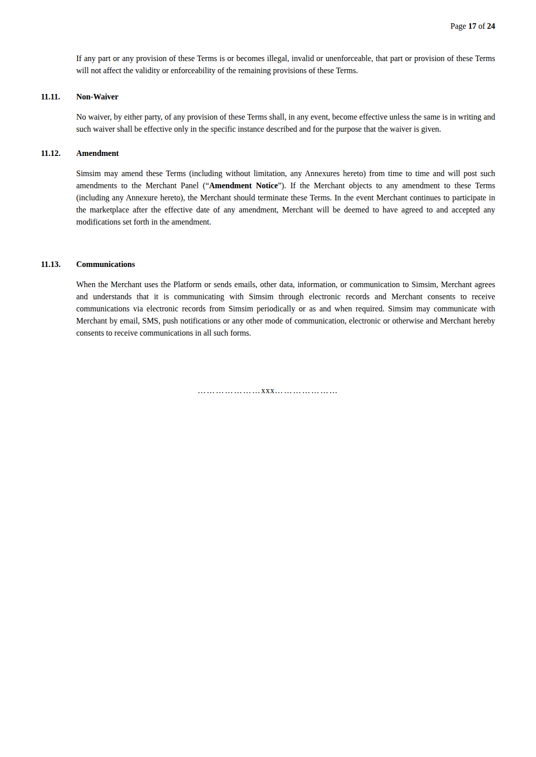Page 17 of 24
If any part or any provision of these Terms is or becomes illegal, invalid or unenforceable, that part or provision of these Terms will not affect the validity or enforceability of the remaining provisions of these Terms.
11.11.
Non-Waiver
No waiver, by either party, of any provision of these Terms shall, in any event, become effective unless the same is in writing and such waiver shall be effective only in the specific instance described and for the purpose that the waiver is given.
11.12.
Amendment
Simsim may amend these Terms (including without limitation, any Annexures hereto) from time to time and will post such amendments to the Merchant Panel (“Amendment Notice”). If the Merchant objects to any amendment to these Terms (including any Annexure hereto), the Merchant should terminate these Terms. In the event Merchant continues to participate in the marketplace after the effective date of any amendment, Merchant will be deemed to have agreed to and accepted any modifications set forth in the amendment.
11.13.
Communications
When the Merchant uses the Platform or sends emails, other data, information, or communication to Simsim, Merchant agrees and understands that it is communicating with Simsim through electronic records and Merchant consents to receive communications via electronic records from Simsim periodically or as and when required. Simsim may communicate with Merchant by email, SMS, push notifications or any other mode of communication, electronic or otherwise and Merchant hereby consents to receive communications in all such forms.
…………………xxx…………………